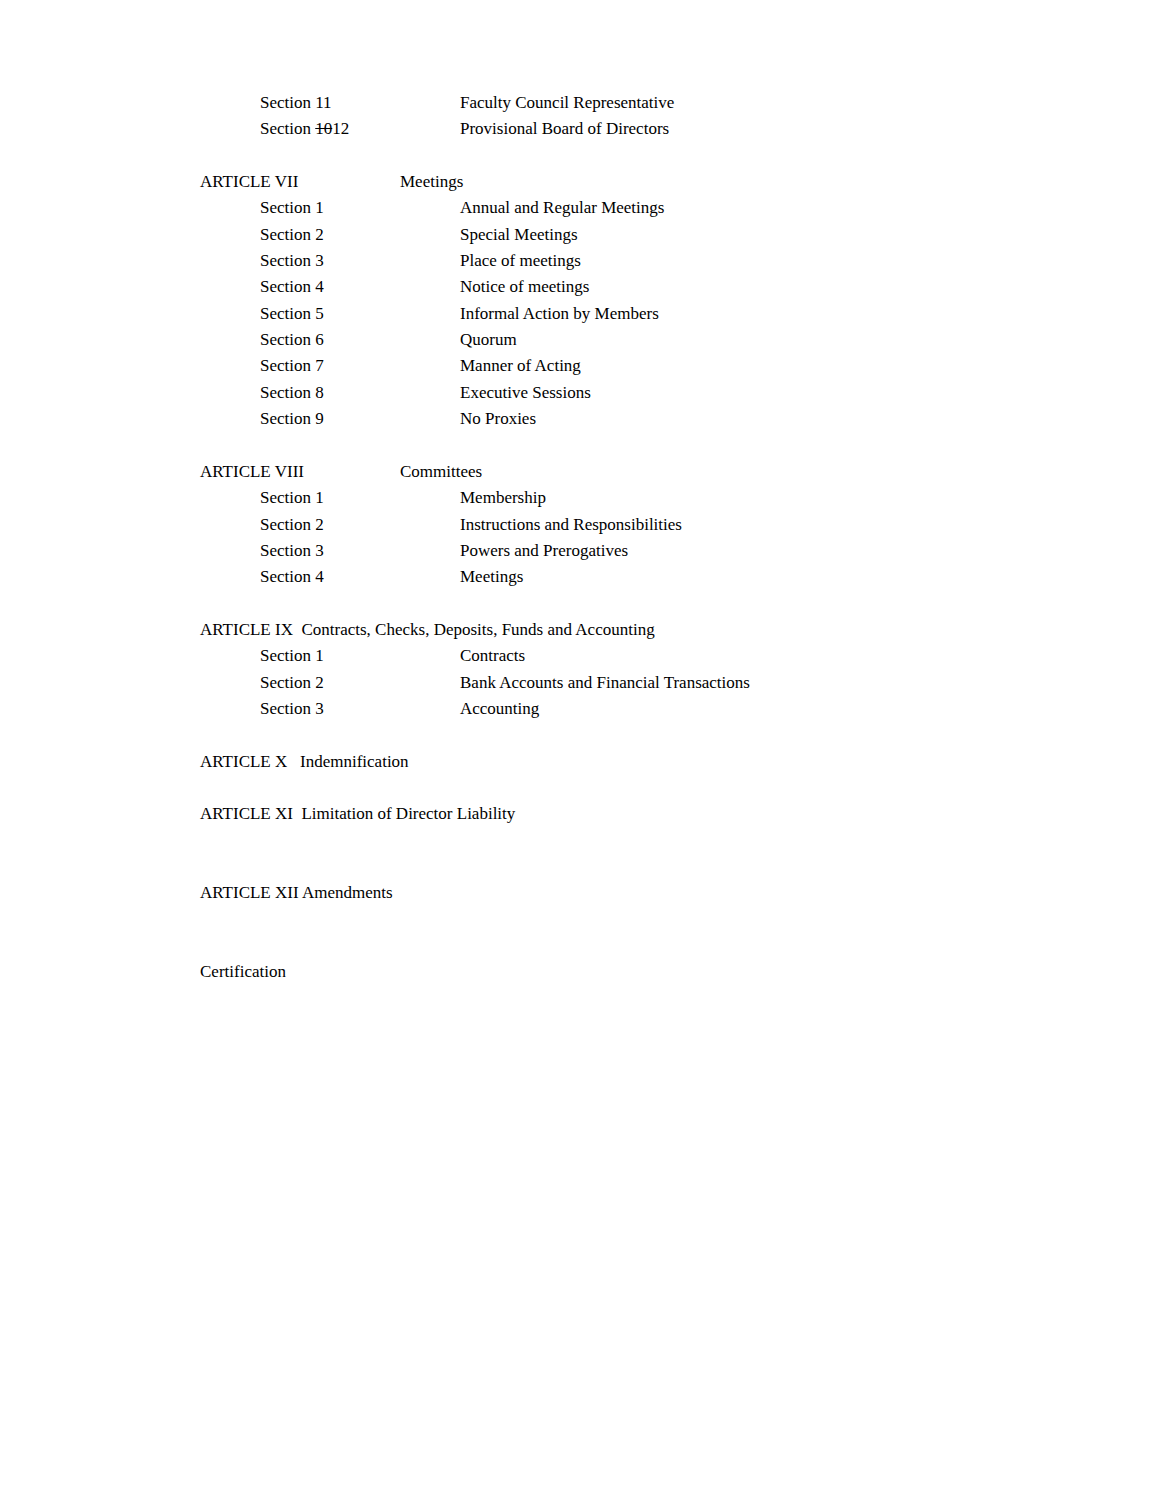Section 11 Faculty Council Representative
Section 1012 Provisional Board of Directors
ARTICLE VII Meetings
Section 1 Annual and Regular Meetings
Section 2 Special Meetings
Section 3 Place of meetings
Section 4 Notice of meetings
Section 5 Informal Action by Members
Section 6 Quorum
Section 7 Manner of Acting
Section 8 Executive Sessions
Section 9 No Proxies
ARTICLE VIII Committees
Section 1 Membership
Section 2 Instructions and Responsibilities
Section 3 Powers and Prerogatives
Section 4 Meetings
ARTICLE IX Contracts, Checks, Deposits, Funds and Accounting
Section 1 Contracts
Section 2 Bank Accounts and Financial Transactions
Section 3 Accounting
ARTICLE X Indemnification
ARTICLE XI Limitation of Director Liability
ARTICLE XII Amendments
Certification